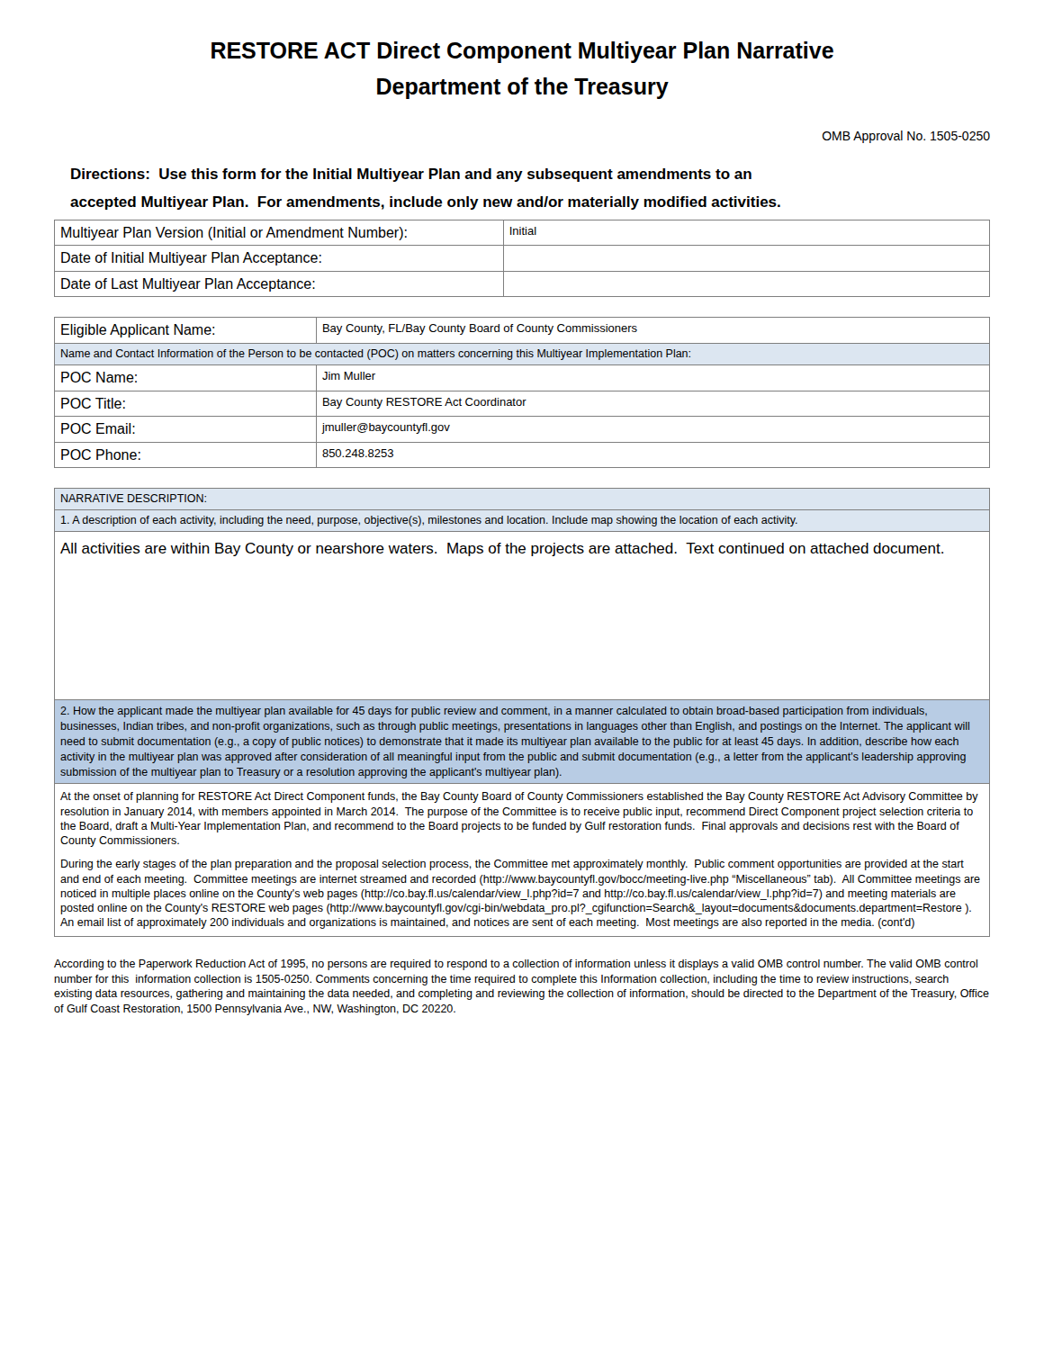RESTORE ACT Direct Component Multiyear Plan Narrative
Department of the Treasury
OMB Approval No. 1505-0250
Directions: Use this form for the Initial Multiyear Plan and any subsequent amendments to an
accepted Multiyear Plan. For amendments, include only new and/or materially modified activities.
| Multiyear Plan Version (Initial or Amendment Number): | Initial |
| Date of Initial Multiyear Plan Acceptance: | |
| Date of Last Multiyear Plan Acceptance: | |
| Eligible Applicant Name: | Bay County, FL/Bay County Board of County Commissioners |
| Name and Contact Information of the Person to be contacted (POC) on matters concerning this Multiyear Implementation Plan: |
| POC Name: | Jim Muller |
| POC Title: | Bay County RESTORE Act Coordinator |
| POC Email: | jmuller@baycountyfl.gov |
| POC Phone: | 850.248.8253 |
| NARRATIVE DESCRIPTION: |
| 1. A description of each activity, including the need, purpose, objective(s), milestones and location. Include map showing the location of each activity. |
| All activities are within Bay County or nearshore waters. Maps of the projects are attached. Text continued on attached document. |
| 2. How the applicant made the multiyear plan available for 45 days for public review and comment, in a manner calculated to obtain broad-based participation from individuals, businesses, Indian tribes, and non-profit organizations, such as through public meetings, presentations in languages other than English, and postings on the Internet. The applicant will need to submit documentation (e.g., a copy of public notices) to demonstrate that it made its multiyear plan available to the public for at least 45 days. In addition, describe how each activity in the multiyear plan was approved after consideration of all meaningful input from the public and submit documentation (e.g., a letter from the applicant's leadership approving submission of the multiyear plan to Treasury or a resolution approving the applicant's multiyear plan). |
| At the onset of planning for RESTORE Act Direct Component funds, the Bay County Board of County Commissioners established the Bay County RESTORE Act Advisory Committee by resolution in January 2014, with members appointed in March 2014. The purpose of the Committee is to receive public input, recommend Direct Component project selection criteria to the Board, draft a Multi-Year Implementation Plan, and recommend to the Board projects to be funded by Gulf restoration funds. Final approvals and decisions rest with the Board of County Commissioners. During the early stages of the plan preparation and the proposal selection process, the Committee met approximately monthly. Public comment opportunities are provided at the start and end of each meeting. Committee meetings are internet streamed and recorded (http://www.baycountyfl.gov/bocc/meeting-live.php “Miscellaneous” tab). All Committee meetings are noticed in multiple places online on the County's web pages (http://co.bay.fl.us/calendar/view_l.php?id=7 and http://co.bay.fl.us/calendar/view_l.php?id=7) and meeting materials are posted online on the County's RESTORE web pages (http://www.baycountyfl.gov/cgi-bin/webdata_pro.pl?_cgifunction=Search&_layout=documents&documents.department=Restore ). An email list of approximately 200 individuals and organizations is maintained, and notices are sent of each meeting. Most meetings are also reported in the media. (cont'd) |
According to the Paperwork Reduction Act of 1995, no persons are required to respond to a collection of information unless it displays a valid OMB control number. The valid OMB control number for this information collection is 1505-0250. Comments concerning the time required to complete this Information collection, including the time to review instructions, search existing data resources, gathering and maintaining the data needed, and completing and reviewing the collection of information, should be directed to the Department of the Treasury, Office of Gulf Coast Restoration, 1500 Pennsylvania Ave., NW, Washington, DC 20220.